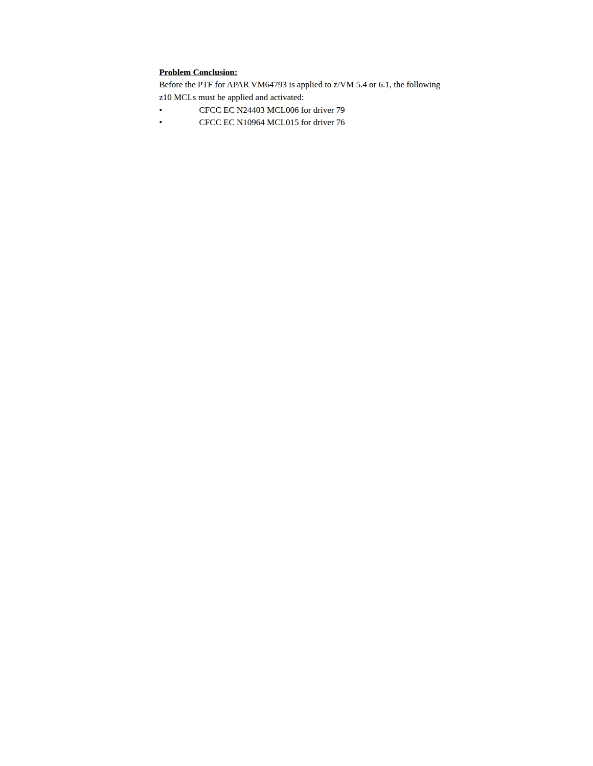Problem Conclusion:
Before the PTF for APAR VM64793 is applied to z/VM 5.4 or 6.1, the following z10 MCLs must be applied and activated:
CFCC EC N24403 MCL006 for driver 79
CFCC EC N10964 MCL015 for driver 76